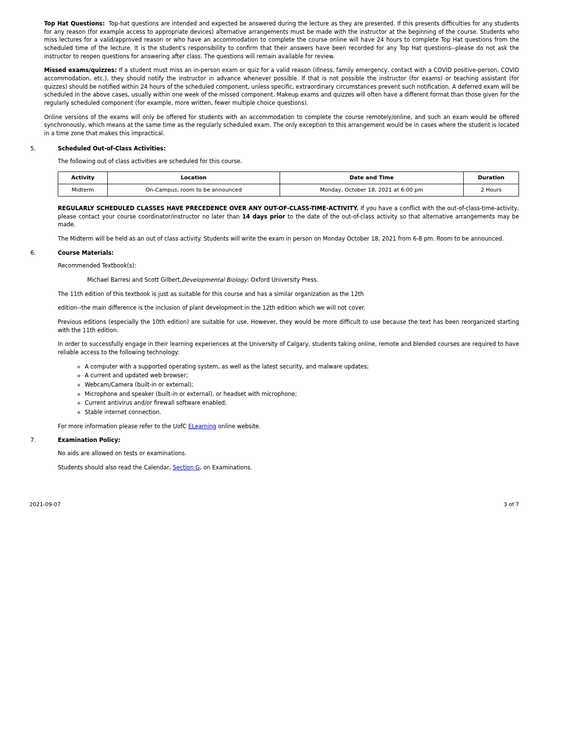Top Hat Questions: Top-hat questions are intended and expected be answered during the lecture as they are presented. If this presents difficulties for any students for any reason (for example access to appropriate devices) alternative arrangements must be made with the instructor at the beginning of the course. Students who miss lectures for a valid/approved reason or who have an accommodation to complete the course online will have 24 hours to complete Top Hat questions from the scheduled time of the lecture. It is the student's responsibility to confirm that their answers have been recorded for any Top Hat questions--please do not ask the instructor to reopen questions for answering after class. The questions will remain available for review.
Missed exams/quizzes: If a student must miss an in-person exam or quiz for a valid reason (illness, family emergency, contact with a COVID positive-person, COVID accommodation, etc.), they should notify the instructor in advance whenever possible. If that is not possible the instructor (for exams) or teaching assistant (for quizzes) should be notified within 24 hours of the scheduled component, unless specific, extraordinary circumstances prevent such notification. A deferred exam will be scheduled in the above cases, usually within one week of the missed component. Makeup exams and quizzes will often have a different format than those given for the regularly scheduled component (for example, more written, fewer multiple choice questions).
Online versions of the exams will only be offered for students with an accommodation to complete the course remotely/online, and such an exam would be offered synchronously, which means at the same time as the regularly scheduled exam. The only exception to this arrangement would be in cases where the student is located in a time zone that makes this impractical.
5.
Scheduled Out-of-Class Activities:
The following out of class activities are scheduled for this course.
| Activity | Location | Date and Time | Duration |
| --- | --- | --- | --- |
| Midterm | On-Campus, room to be announced | Monday, October 18, 2021 at 6:00 pm | 2 Hours |
REGULARLY SCHEDULED CLASSES HAVE PRECEDENCE OVER ANY OUT-OF-CLASS-TIME-ACTIVITY. If you have a conflict with the out-of-class-time-activity, please contact your course coordinator/instructor no later than 14 days prior to the date of the out-of-class activity so that alternative arrangements may be made.
The Midterm will be held as an out of class activity. Students will write the exam in person on Monday October 18, 2021 from 6-8 pm. Room to be announced.
6.
Course Materials:
Recommended Textbook(s):
Michael Barresi and Scott Gilbert,Developmental Biology: Oxford University Press.
The 11th edition of this textbook is just as suitable for this course and has a similar organization as the 12th
edition--the main difference is the inclusion of plant development in the 12th edition which we will not cover.
Previous editions (especially the 10th edition) are suitable for use. However, they would be more difficult to use because the text has been reorganized starting with the 11th edition.
In order to successfully engage in their learning experiences at the University of Calgary, students taking online, remote and blended courses are required to have reliable access to the following technology:
A computer with a supported operating system, as well as the latest security, and malware updates;
A current and updated web browser;
Webcam/Camera (built-in or external);
Microphone and speaker (built-in or external), or headset with microphone;
Current antivirus and/or firewall software enabled;
Stable internet connection.
For more information please refer to the UofC ELearning online website.
7.
Examination Policy:
No aids are allowed on tests or examinations.
Students should also read the Calendar, Section G, on Examinations.
2021-09-07 3 of 7